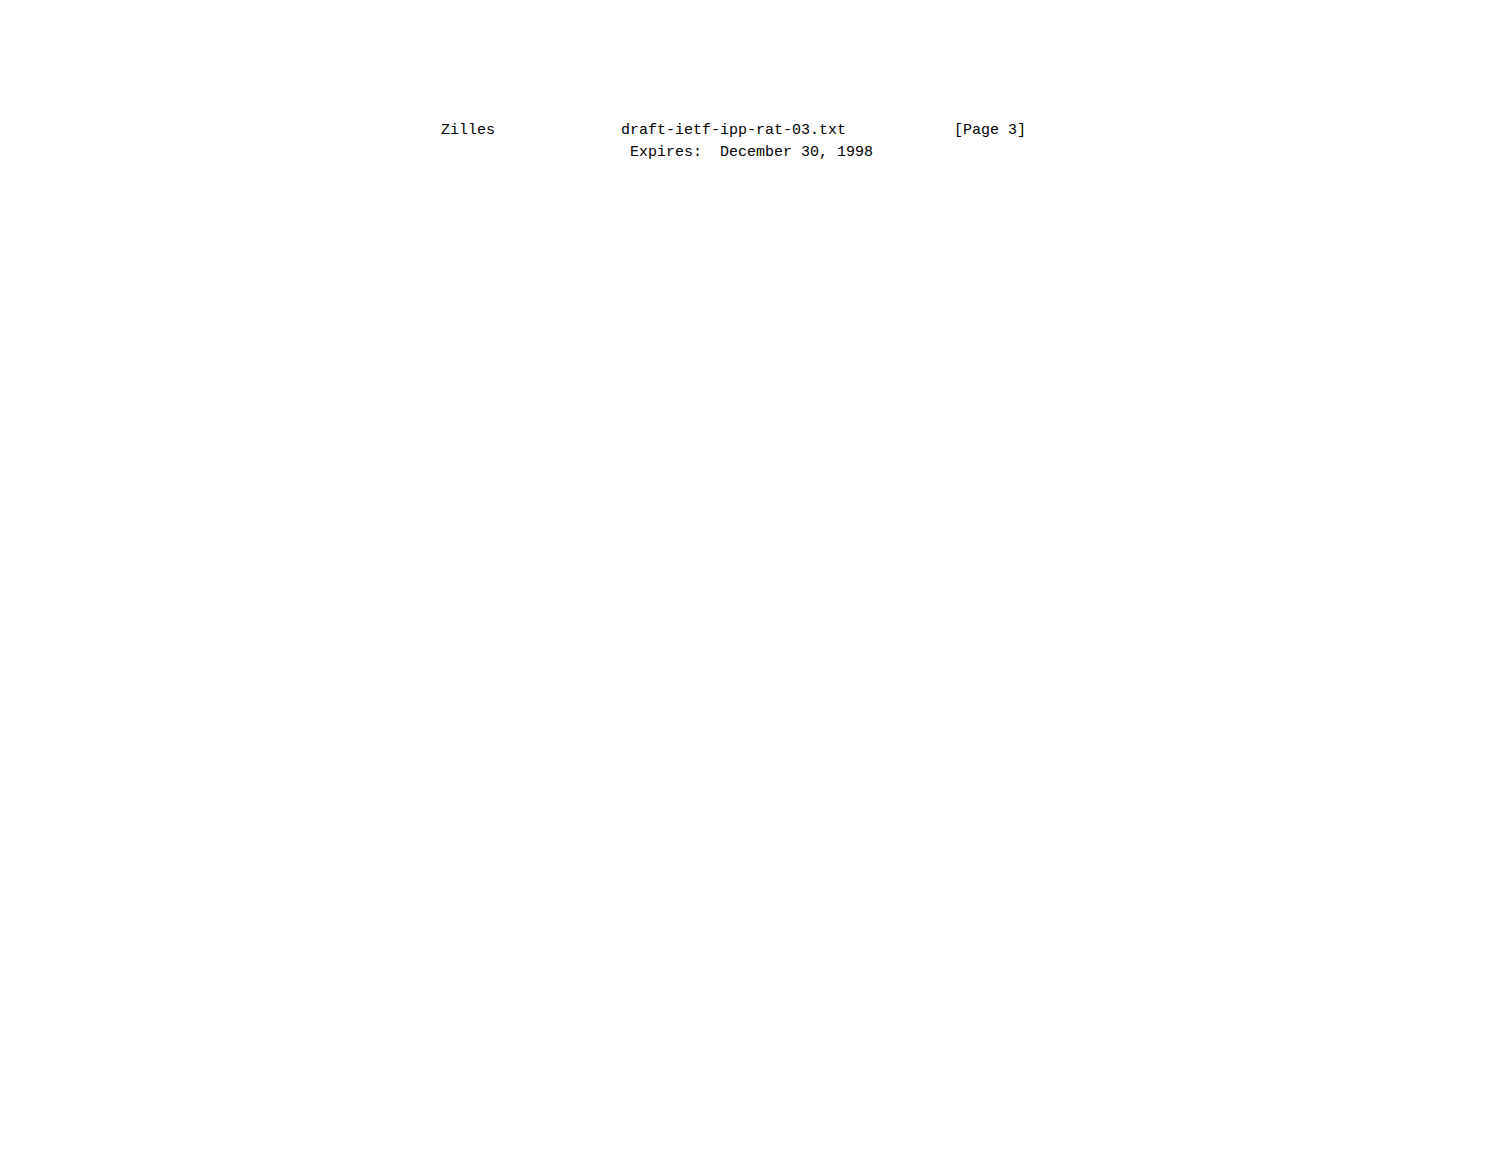Zilles              draft-ietf-ipp-rat-03.txt            [Page 3]
                        Expires:  December 30, 1998